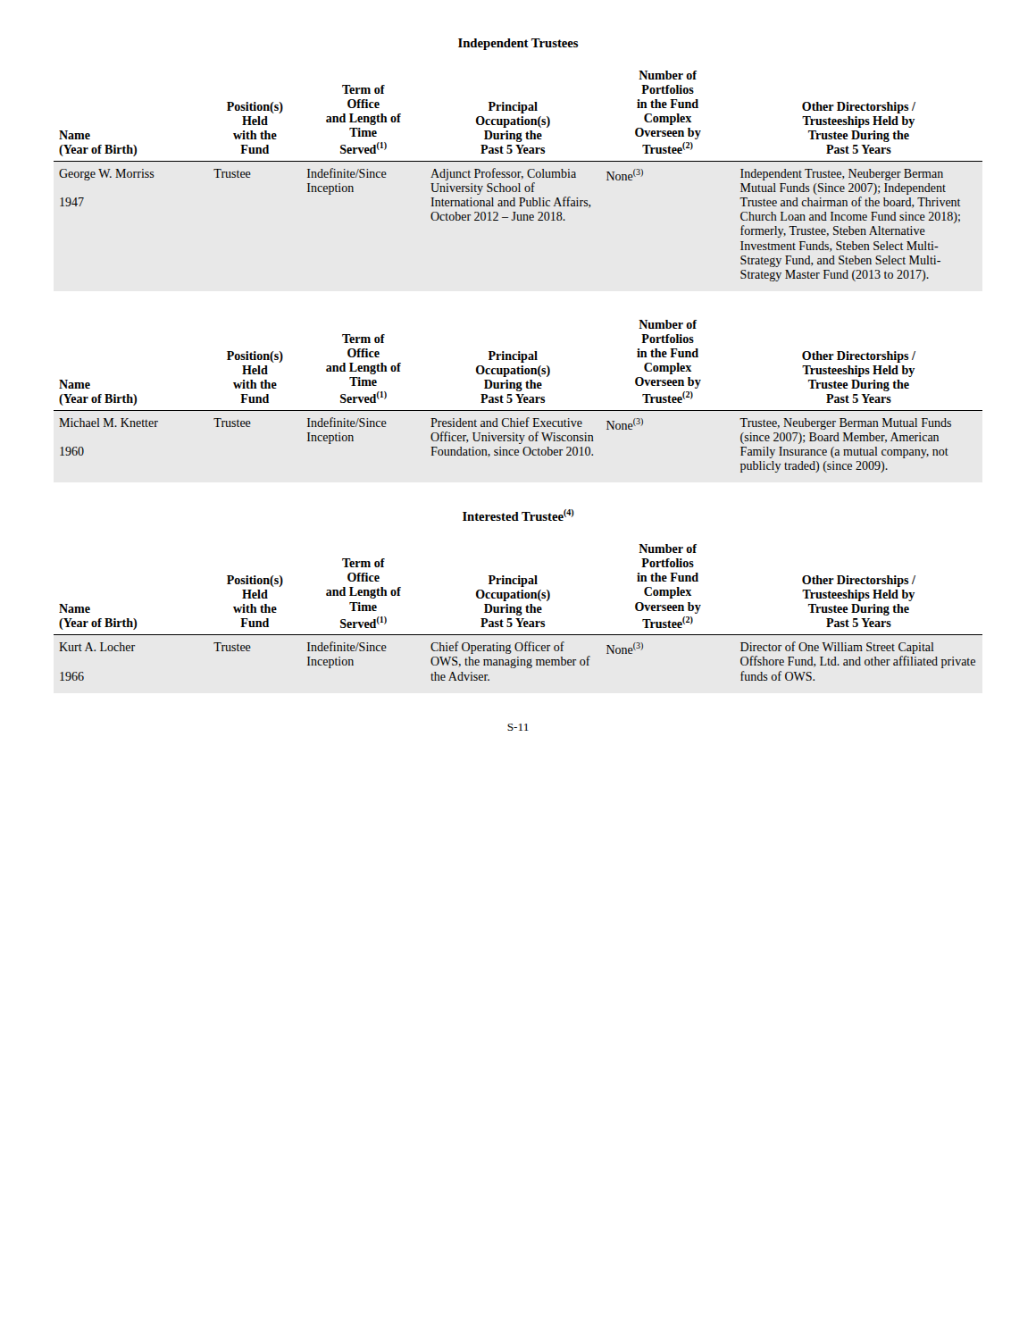Independent Trustees
| Name (Year of Birth) | Position(s) Held with the Fund | Term of Office and Length of Time Served (1) | Principal Occupation(s) During the Past 5 Years | Number of Portfolios in the Fund Complex Overseen by Trustee (2) | Other Directorships / Trusteeships Held by Trustee During the Past 5 Years |
| --- | --- | --- | --- | --- | --- |
| George W. Morriss 1947 | Trustee | Indefinite/Since Inception | Adjunct Professor, Columbia University School of International and Public Affairs, October 2012 – June 2018. | None (3) | Independent Trustee, Neuberger Berman Mutual Funds (Since 2007); Independent Trustee and chairman of the board, Thrivent Church Loan and Income Fund since 2018); formerly, Trustee, Steben Alternative Investment Funds, Steben Select Multi-Strategy Fund, and Steben Select Multi-Strategy Master Fund (2013 to 2017). |
| Name (Year of Birth) | Position(s) Held with the Fund | Term of Office and Length of Time Served (1) | Principal Occupation(s) During the Past 5 Years | Number of Portfolios in the Fund Complex Overseen by Trustee (2) | Other Directorships / Trusteeships Held by Trustee During the Past 5 Years |
| --- | --- | --- | --- | --- | --- |
| Michael M. Knetter 1960 | Trustee | Indefinite/Since Inception | President and Chief Executive Officer, University of Wisconsin Foundation, since October 2010. | None (3) | Trustee, Neuberger Berman Mutual Funds (since 2007); Board Member, American Family Insurance (a mutual company, not publicly traded) (since 2009). |
Interested Trustee(4)
| Name (Year of Birth) | Position(s) Held with the Fund | Term of Office and Length of Time Served (1) | Principal Occupation(s) During the Past 5 Years | Number of Portfolios in the Fund Complex Overseen by Trustee (2) | Other Directorships / Trusteeships Held by Trustee During the Past 5 Years |
| --- | --- | --- | --- | --- | --- |
| Kurt A. Locher 1966 | Trustee | Indefinite/Since Inception | Chief Operating Officer of OWS, the managing member of the Adviser. | None (3) | Director of One William Street Capital Offshore Fund, Ltd. and other affiliated private funds of OWS. |
S-11